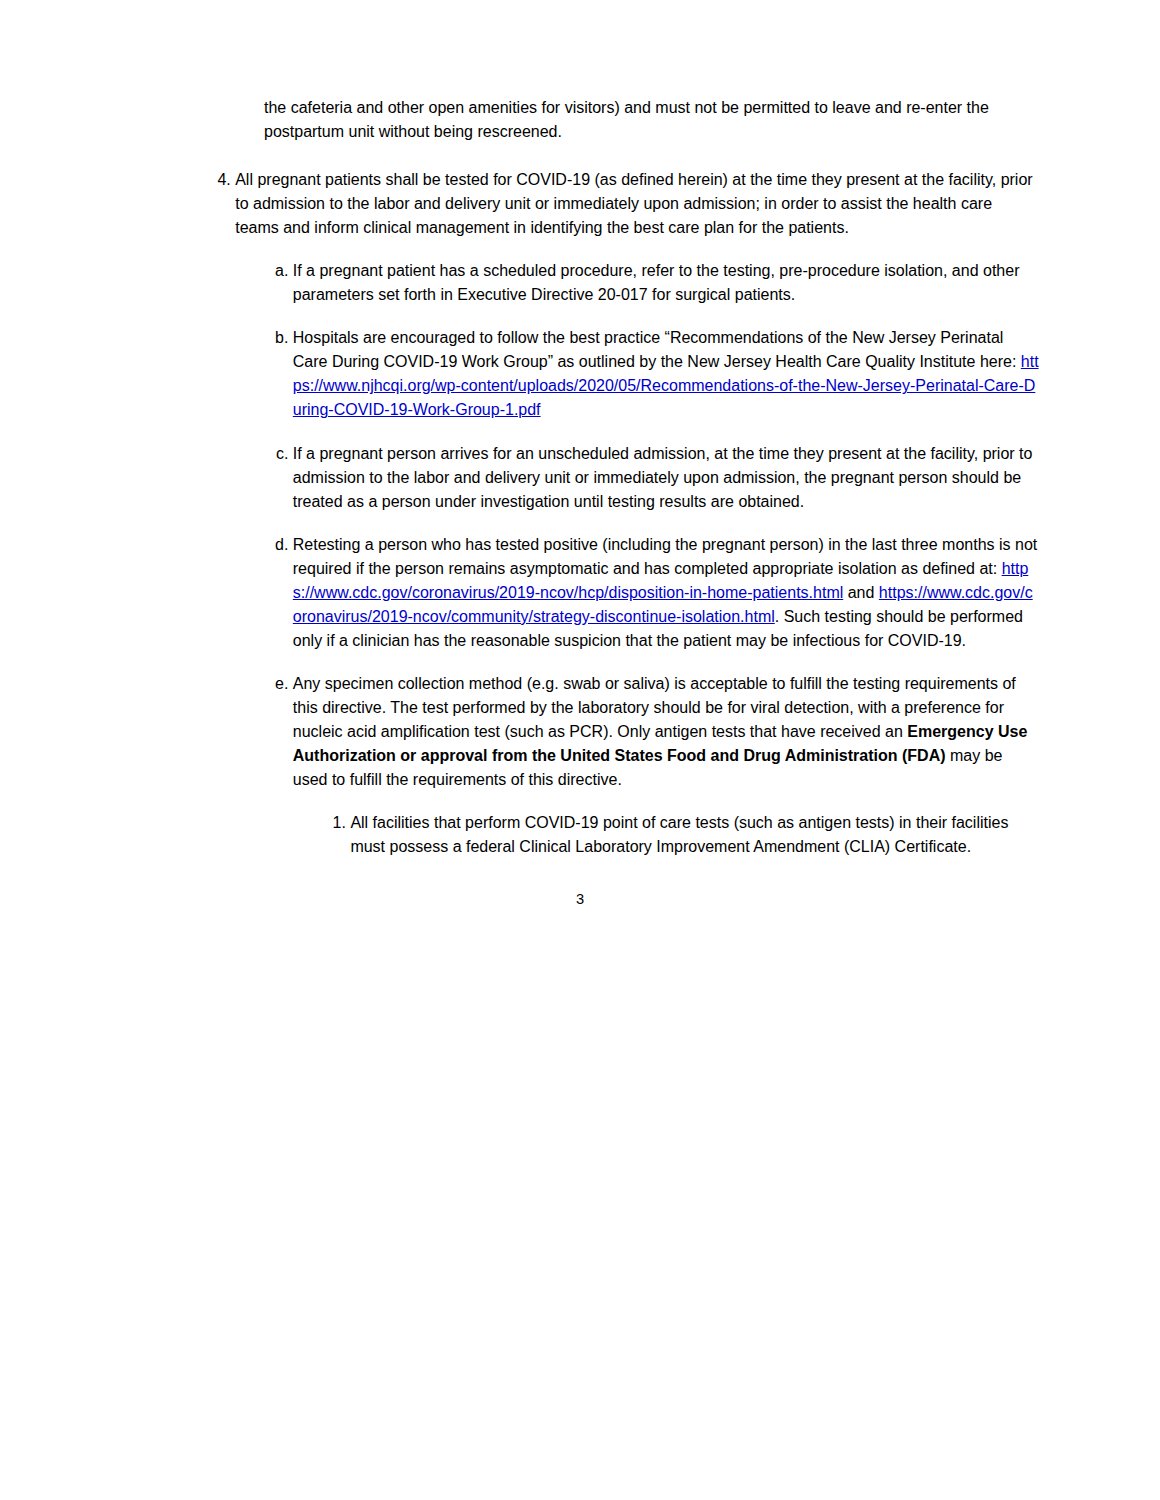the cafeteria and other open amenities for visitors) and must not be permitted to leave and re-enter the postpartum unit without being rescreened.
All pregnant patients shall be tested for COVID-19 (as defined herein) at the time they present at the facility, prior to admission to the labor and delivery unit or immediately upon admission; in order to assist the health care teams and inform clinical management in identifying the best care plan for the patients.
If a pregnant patient has a scheduled procedure, refer to the testing, pre-procedure isolation, and other parameters set forth in Executive Directive 20-017 for surgical patients.
Hospitals are encouraged to follow the best practice “Recommendations of the New Jersey Perinatal Care During COVID-19 Work Group” as outlined by the New Jersey Health Care Quality Institute here: https://www.njhcqi.org/wp-content/uploads/2020/05/Recommendations-of-the-New-Jersey-Perinatal-Care-During-COVID-19-Work-Group-1.pdf
If a pregnant person arrives for an unscheduled admission, at the time they present at the facility, prior to admission to the labor and delivery unit or immediately upon admission, the pregnant person should be treated as a person under investigation until testing results are obtained.
Retesting a person who has tested positive (including the pregnant person) in the last three months is not required if the person remains asymptomatic and has completed appropriate isolation as defined at: https://www.cdc.gov/coronavirus/2019-ncov/hcp/disposition-in-home-patients.html and https://www.cdc.gov/coronavirus/2019-ncov/community/strategy-discontinue-isolation.html. Such testing should be performed only if a clinician has the reasonable suspicion that the patient may be infectious for COVID-19.
Any specimen collection method (e.g. swab or saliva) is acceptable to fulfill the testing requirements of this directive. The test performed by the laboratory should be for viral detection, with a preference for nucleic acid amplification test (such as PCR). Only antigen tests that have received an Emergency Use Authorization or approval from the United States Food and Drug Administration (FDA) may be used to fulfill the requirements of this directive.
All facilities that perform COVID-19 point of care tests (such as antigen tests) in their facilities must possess a federal Clinical Laboratory Improvement Amendment (CLIA) Certificate.
3